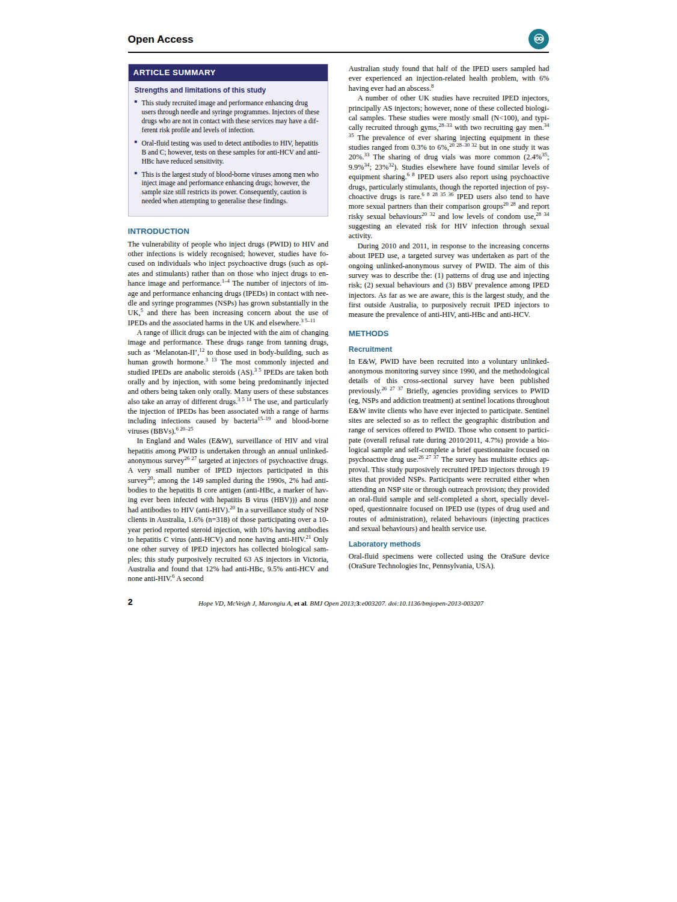Open Access
♾
ARTICLE SUMMARY
Strengths and limitations of this study
This study recruited image and performance enhancing drug users through needle and syringe programmes. Injectors of these drugs who are not in contact with these services may have a different risk profile and levels of infection.
Oral-fluid testing was used to detect antibodies to HIV, hepatitis B and C; however, tests on these samples for anti-HCV and anti-HBc have reduced sensitivity.
This is the largest study of blood-borne viruses among men who inject image and performance enhancing drugs; however, the sample size still restricts its power. Consequently, caution is needed when attempting to generalise these findings.
INTRODUCTION
The vulnerability of people who inject drugs (PWID) to HIV and other infections is widely recognised; however, studies have focused on individuals who inject psychoactive drugs (such as opiates and stimulants) rather than on those who inject drugs to enhance image and performance.1–4 The number of injectors of image and performance enhancing drugs (IPEDs) in contact with needle and syringe programmes (NSPs) has grown substantially in the UK,5 and there has been increasing concern about the use of IPEDs and the associated harms in the UK and elsewhere.3 5–11
A range of illicit drugs can be injected with the aim of changing image and performance. These drugs range from tanning drugs, such as ‘Melanotan-II’,12 to those used in body-building, such as human growth hormone.3 13 The most commonly injected and studied IPEDs are anabolic steroids (AS).3 5 IPEDs are taken both orally and by injection, with some being predominantly injected and others being taken only orally. Many users of these substances also take an array of different drugs.3 5 14 The use, and particularly the injection of IPEDs has been associated with a range of harms including infections caused by bacteria15–19 and blood-borne viruses (BBVs).6 20–25
In England and Wales (E&W), surveillance of HIV and viral hepatitis among PWID is undertaken through an annual unlinked-anonymous survey26 27 targeted at injectors of psychoactive drugs. A very small number of IPED injectors participated in this survey20; among the 149 sampled during the 1990s, 2% had antibodies to the hepatitis B core antigen (anti-HBc, a marker of having ever been infected with hepatitis B virus (HBV))) and none had antibodies to HIV (anti-HIV).20 In a surveillance study of NSP clients in Australia, 1.6% (n=318) of those participating over a 10-year period reported steroid injection, with 10% having antibodies to hepatitis C virus (anti-HCV) and none having anti-HIV.21 Only one other survey of IPED injectors has collected biological samples; this study purposively recruited 63 AS injectors in Victoria, Australia and found that 12% had anti-HBc, 9.5% anti-HCV and none anti-HIV.6 A second
Australian study found that half of the IPED users sampled had ever experienced an injection-related health problem, with 6% having ever had an abscess.8
A number of other UK studies have recruited IPED injectors, principally AS injectors; however, none of these collected biological samples. These studies were mostly small (N<100), and typically recruited through gyms,28–33 with two recruiting gay men.34 35 The prevalence of ever sharing injecting equipment in these studies ranged from 0.3% to 6%,20 28–30 32 but in one study it was 20%.33 The sharing of drug vials was more common (2.4%35; 9.9%34; 23%32). Studies elsewhere have found similar levels of equipment sharing.6 8 IPED users also report using psychoactive drugs, particularly stimulants, though the reported injection of psychoactive drugs is rare.6 8 28 35 36 IPED users also tend to have more sexual partners than their comparison groups20 28 and report risky sexual behaviours20 32 and low levels of condom use,28 34 suggesting an elevated risk for HIV infection through sexual activity.
During 2010 and 2011, in response to the increasing concerns about IPED use, a targeted survey was undertaken as part of the ongoing unlinked-anonymous survey of PWID. The aim of this survey was to describe the: (1) patterns of drug use and injecting risk; (2) sexual behaviours and (3) BBV prevalence among IPED injectors. As far as we are aware, this is the largest study, and the first outside Australia, to purposively recruit IPED injectors to measure the prevalence of anti-HIV, anti-HBc and anti-HCV.
METHODS
Recruitment
In E&W, PWID have been recruited into a voluntary unlinked-anonymous monitoring survey since 1990, and the methodological details of this cross-sectional survey have been published previously.26 27 37 Briefly, agencies providing services to PWID (eg, NSPs and addiction treatment) at sentinel locations throughout E&W invite clients who have ever injected to participate. Sentinel sites are selected so as to reflect the geographic distribution and range of services offered to PWID. Those who consent to participate (overall refusal rate during 2010/2011, 4.7%) provide a biological sample and self-complete a brief questionnaire focused on psychoactive drug use.26 27 37 The survey has multisite ethics approval. This study purposively recruited IPED injectors through 19 sites that provided NSPs. Participants were recruited either when attending an NSP site or through outreach provision; they provided an oral-fluid sample and self-completed a short, specially developed, questionnaire focused on IPED use (types of drug used and routes of administration), related behaviours (injecting practices and sexual behaviours) and health service use.
Laboratory methods
Oral-fluid specimens were collected using the OraSure device (OraSure Technologies Inc, Pennsylvania, USA).
2
Hope VD, McVeigh J, Marongiu A, et al. BMJ Open 2013;3:e003207. doi:10.1136/bmjopen-2013-003207